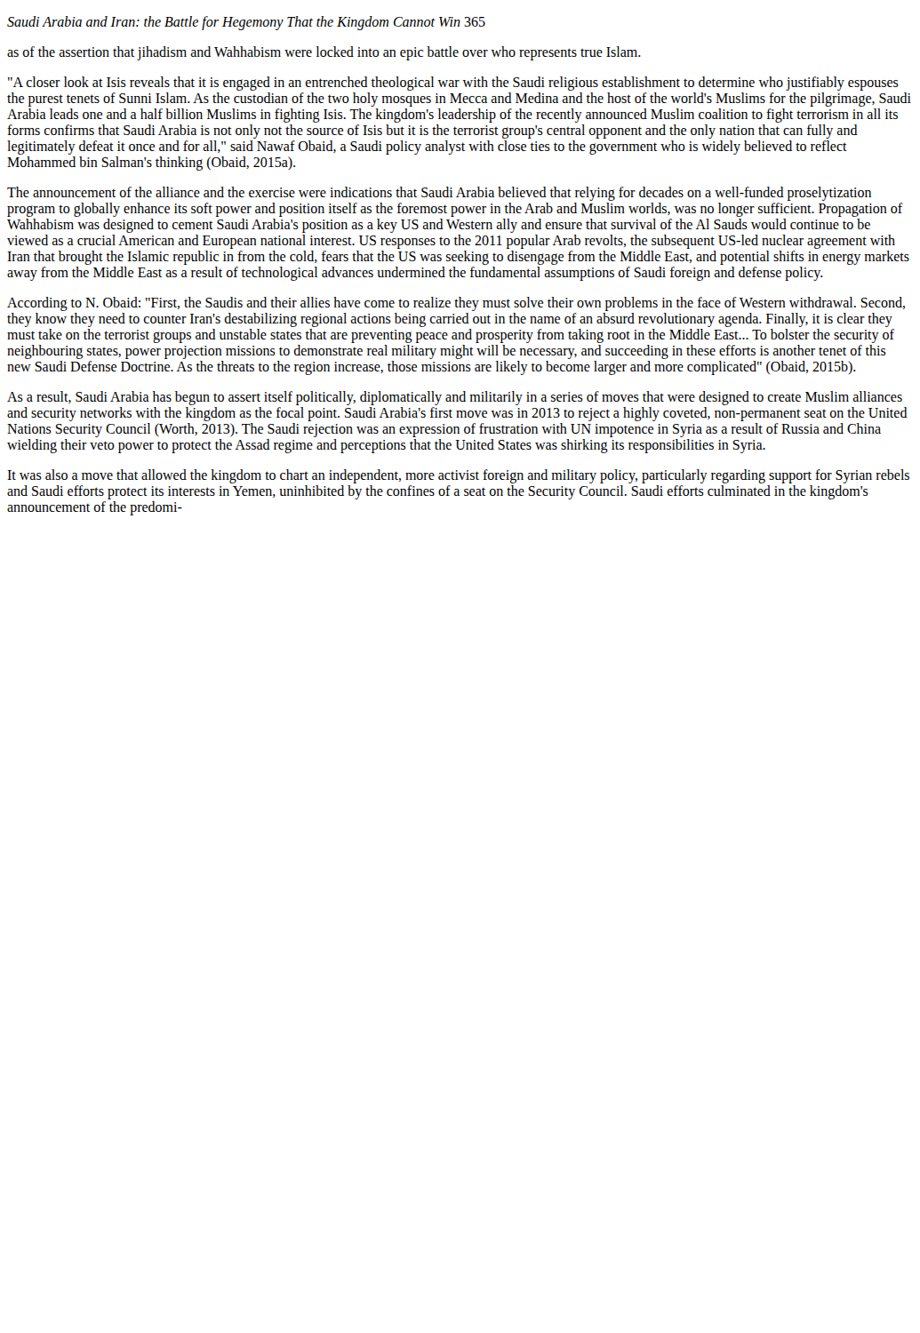Saudi Arabia and Iran: the Battle for Hegemony That the Kingdom Cannot Win 365
as of the assertion that jihadism and Wahhabism were locked into an epic battle over who represents true Islam.
"A closer look at Isis reveals that it is engaged in an entrenched theological war with the Saudi religious establishment to determine who justifiably espouses the purest tenets of Sunni Islam. As the custodian of the two holy mosques in Mecca and Medina and the host of the world's Muslims for the pilgrimage, Saudi Arabia leads one and a half billion Muslims in fighting Isis. The kingdom's leadership of the recently announced Muslim coalition to fight terrorism in all its forms confirms that Saudi Arabia is not only not the source of Isis but it is the terrorist group's central opponent and the only nation that can fully and legitimately defeat it once and for all," said Nawaf Obaid, a Saudi policy analyst with close ties to the government who is widely believed to reflect Mohammed bin Salman's thinking (Obaid, 2015a).
The announcement of the alliance and the exercise were indications that Saudi Arabia believed that relying for decades on a well-funded proselytization program to globally enhance its soft power and position itself as the foremost power in the Arab and Muslim worlds, was no longer sufficient. Propagation of Wahhabism was designed to cement Saudi Arabia's position as a key US and Western ally and ensure that survival of the Al Sauds would continue to be viewed as a crucial American and European national interest. US responses to the 2011 popular Arab revolts, the subsequent US-led nuclear agreement with Iran that brought the Islamic republic in from the cold, fears that the US was seeking to disengage from the Middle East, and potential shifts in energy markets away from the Middle East as a result of technological advances undermined the fundamental assumptions of Saudi foreign and defense policy.
According to N. Obaid: "First, the Saudis and their allies have come to realize they must solve their own problems in the face of Western withdrawal. Second, they know they need to counter Iran's destabilizing regional actions being carried out in the name of an absurd revolutionary agenda. Finally, it is clear they must take on the terrorist groups and unstable states that are preventing peace and prosperity from taking root in the Middle East... To bolster the security of neighbouring states, power projection missions to demonstrate real military might will be necessary, and succeeding in these efforts is another tenet of this new Saudi Defense Doctrine. As the threats to the region increase, those missions are likely to become larger and more complicated" (Obaid, 2015b).
As a result, Saudi Arabia has begun to assert itself politically, diplomatically and militarily in a series of moves that were designed to create Muslim alliances and security networks with the kingdom as the focal point. Saudi Arabia's first move was in 2013 to reject a highly coveted, non-permanent seat on the United Nations Security Council (Worth, 2013). The Saudi rejection was an expression of frustration with UN impotence in Syria as a result of Russia and China wielding their veto power to protect the Assad regime and perceptions that the United States was shirking its responsibilities in Syria.
It was also a move that allowed the kingdom to chart an independent, more activist foreign and military policy, particularly regarding support for Syrian rebels and Saudi efforts protect its interests in Yemen, uninhibited by the confines of a seat on the Security Council. Saudi efforts culminated in the kingdom's announcement of the predomi-